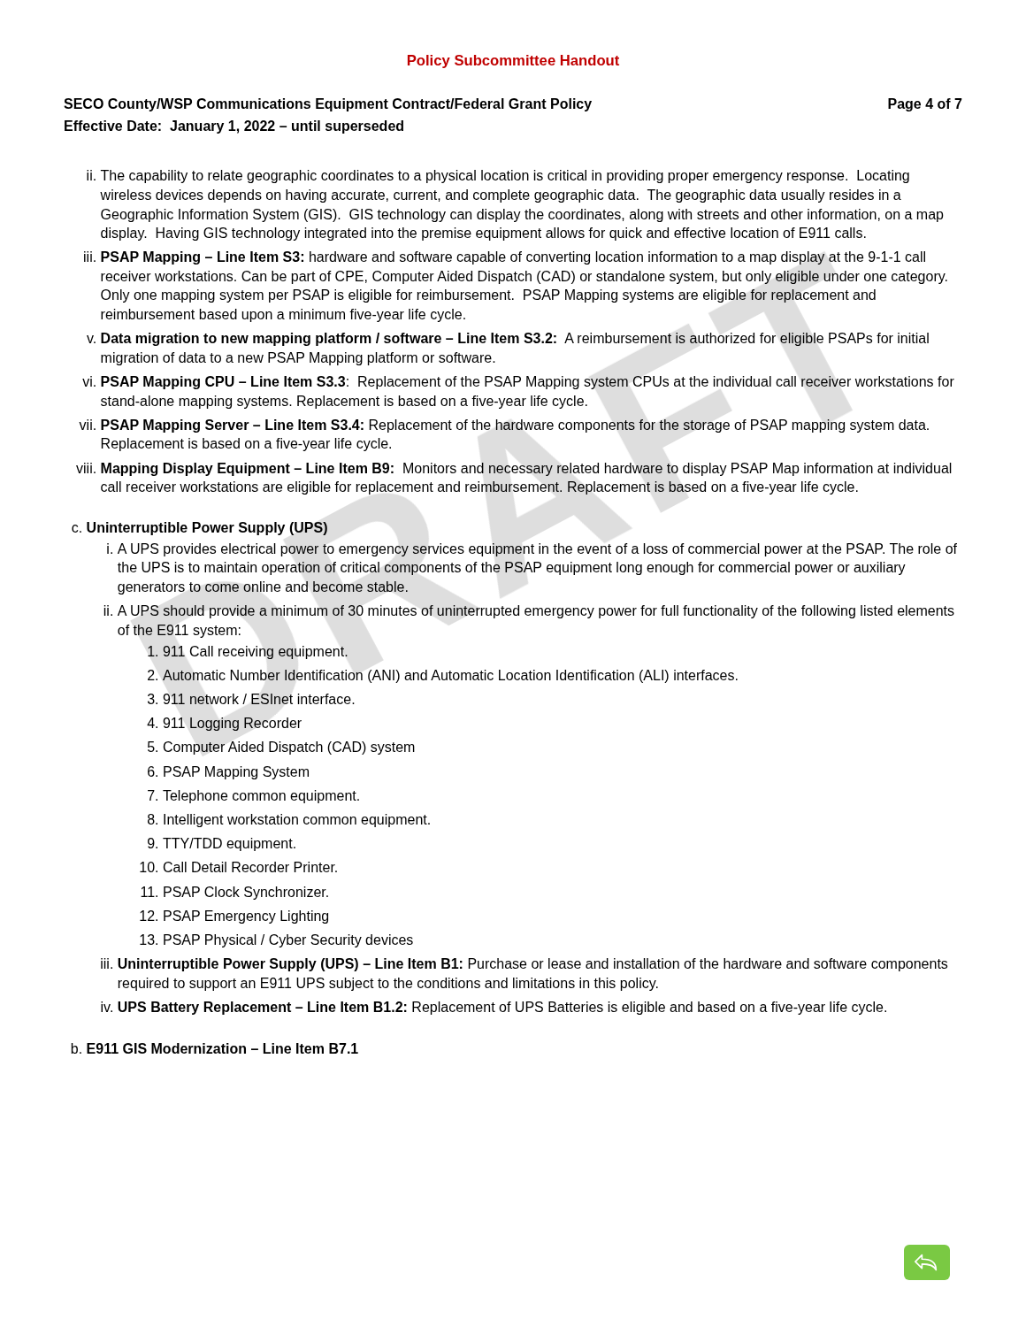DRAFT
Policy Subcommittee Handout
SECO County/WSP Communications Equipment Contract/Federal Grant Policy
Page 4 of 7
Effective Date: January 1, 2022 – until superseded
The capability to relate geographic coordinates to a physical location is critical in providing proper emergency response. Locating wireless devices depends on having accurate, current, and complete geographic data. The geographic data usually resides in a Geographic Information System (GIS). GIS technology can display the coordinates, along with streets and other information, on a map display. Having GIS technology integrated into the premise equipment allows for quick and effective location of E911 calls.
PSAP Mapping – Line Item S3: hardware and software capable of converting location information to a map display at the 9-1-1 call receiver workstations. Can be part of CPE, Computer Aided Dispatch (CAD) or standalone system, but only eligible under one category. Only one mapping system per PSAP is eligible for reimbursement. PSAP Mapping systems are eligible for replacement and reimbursement based upon a minimum five-year life cycle.
Data migration to new mapping platform / software – Line Item S3.2: A reimbursement is authorized for eligible PSAPs for initial migration of data to a new PSAP Mapping platform or software.
PSAP Mapping CPU – Line Item S3.3: Replacement of the PSAP Mapping system CPUs at the individual call receiver workstations for stand-alone mapping systems. Replacement is based on a five-year life cycle.
PSAP Mapping Server – Line Item S3.4: Replacement of the hardware components for the storage of PSAP mapping system data. Replacement is based on a five-year life cycle.
Mapping Display Equipment – Line Item B9: Monitors and necessary related hardware to display PSAP Map information at individual call receiver workstations are eligible for replacement and reimbursement. Replacement is based on a five-year life cycle.
Uninterruptible Power Supply (UPS)
A UPS provides electrical power to emergency services equipment in the event of a loss of commercial power at the PSAP. The role of the UPS is to maintain operation of critical components of the PSAP equipment long enough for commercial power or auxiliary generators to come online and become stable.
A UPS should provide a minimum of 30 minutes of uninterrupted emergency power for full functionality of the following listed elements of the E911 system:
911 Call receiving equipment.
Automatic Number Identification (ANI) and Automatic Location Identification (ALI) interfaces.
911 network / ESInet interface.
911 Logging Recorder
Computer Aided Dispatch (CAD) system
PSAP Mapping System
Telephone common equipment.
Intelligent workstation common equipment.
TTY/TDD equipment.
Call Detail Recorder Printer.
PSAP Clock Synchronizer.
PSAP Emergency Lighting
PSAP Physical / Cyber Security devices
Uninterruptible Power Supply (UPS) – Line Item B1: Purchase or lease and installation of the hardware and software components required to support an E911 UPS subject to the conditions and limitations in this policy.
UPS Battery Replacement – Line Item B1.2: Replacement of UPS Batteries is eligible and based on a five-year life cycle.
E911 GIS Modernization – Line Item B7.1